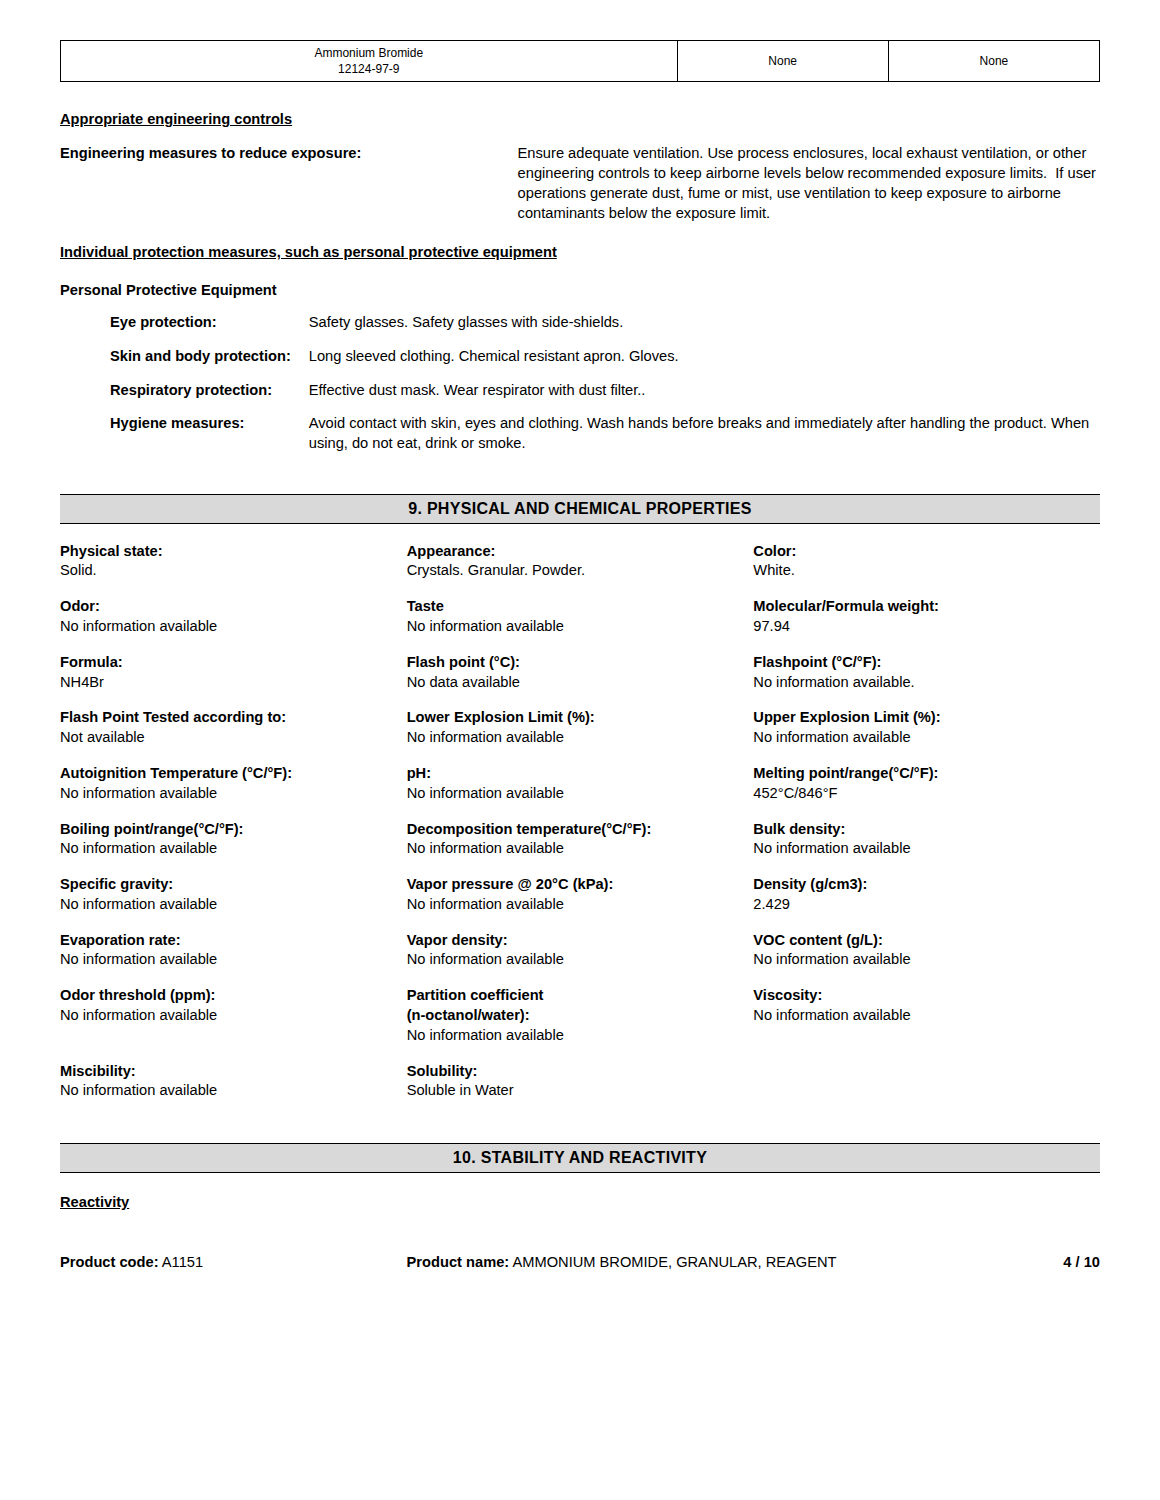| Ammonium Bromide 12124-97-9 | None | None |
Appropriate engineering controls
Engineering measures to reduce exposure:
Ensure adequate ventilation. Use process enclosures, local exhaust ventilation, or other engineering controls to keep airborne levels below recommended exposure limits. If user operations generate dust, fume or mist, use ventilation to keep exposure to airborne contaminants below the exposure limit.
Individual protection measures, such as personal protective equipment
Personal Protective Equipment
| Eye protection: | Safety glasses. Safety glasses with side-shields. |
| Skin and body protection: | Long sleeved clothing. Chemical resistant apron. Gloves. |
| Respiratory protection: | Effective dust mask. Wear respirator with dust filter.. |
| Hygiene measures: | Avoid contact with skin, eyes and clothing. Wash hands before breaks and immediately after handling the product. When using, do not eat, drink or smoke. |
9. PHYSICAL AND CHEMICAL PROPERTIES
| Physical state: Solid. | Appearance: Crystals. Granular. Powder. | Color: White. |
| Odor: No information available | Taste No information available | Molecular/Formula weight: 97.94 |
| Formula: NH4Br | Flash point (°C): No data available | Flashpoint (°C/°F): No information available. |
| Flash Point Tested according to: Not available | Lower Explosion Limit (%): No information available | Upper Explosion Limit (%): No information available |
| Autoignition Temperature (°C/°F): No information available | pH: No information available | Melting point/range(°C/°F): 452°C/846°F |
| Boiling point/range(°C/°F): No information available | Decomposition temperature(°C/°F): No information available | Bulk density: No information available |
| Specific gravity: No information available | Vapor pressure @ 20°C (kPa): No information available | Density (g/cm3): 2.429 |
| Evaporation rate: No information available | Vapor density: No information available | VOC content (g/L): No information available |
| Odor threshold (ppm): No information available | Partition coefficient (n-octanol/water): No information available | Viscosity: No information available |
| Miscibility: No information available | Solubility: Soluble in Water | |
10. STABILITY AND REACTIVITY
Reactivity
Product code: A1151
Product name: AMMONIUM BROMIDE, GRANULAR, REAGENT
4 / 10